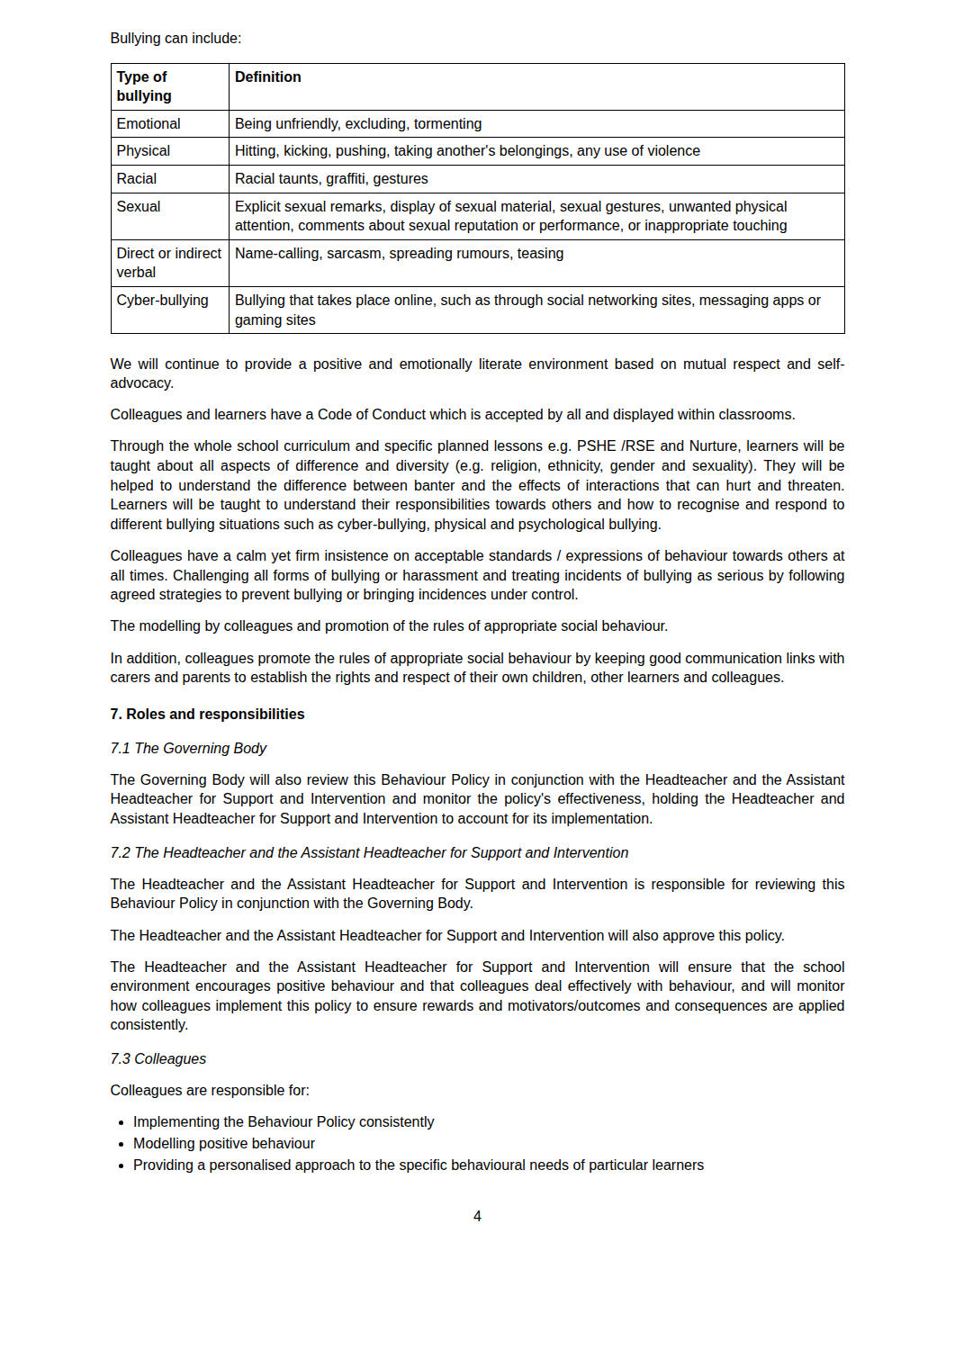Bullying can include:
| Type of bullying | Definition |
| --- | --- |
| Emotional | Being unfriendly, excluding, tormenting |
| Physical | Hitting, kicking, pushing, taking another's belongings, any use of violence |
| Racial | Racial taunts, graffiti, gestures |
| Sexual | Explicit sexual remarks, display of sexual material, sexual gestures, unwanted physical attention, comments about sexual reputation or performance, or inappropriate touching |
| Direct or indirect verbal | Name-calling, sarcasm, spreading rumours, teasing |
| Cyber-bullying | Bullying that takes place online, such as through social networking sites, messaging apps or gaming sites |
We will continue to provide a positive and emotionally literate environment based on mutual respect and self-advocacy.
Colleagues and learners have a Code of Conduct which is accepted by all and displayed within classrooms.
Through the whole school curriculum and specific planned lessons e.g. PSHE /RSE and Nurture, learners will be taught about all aspects of difference and diversity (e.g. religion, ethnicity, gender and sexuality). They will be helped to understand the difference between banter and the effects of interactions that can hurt and threaten. Learners will be taught to understand their responsibilities towards others and how to recognise and respond to different bullying situations such as cyber-bullying, physical and psychological bullying.
Colleagues have a calm yet firm insistence on acceptable standards / expressions of behaviour towards others at all times. Challenging all forms of bullying or harassment and treating incidents of bullying as serious by following agreed strategies to prevent bullying or bringing incidences under control.
The modelling by colleagues and promotion of the rules of appropriate social behaviour.
In addition, colleagues promote the rules of appropriate social behaviour by keeping good communication links with carers and parents to establish the rights and respect of their own children, other learners and colleagues.
7. Roles and responsibilities
7.1 The Governing Body
The Governing Body will also review this Behaviour Policy in conjunction with the Headteacher and the Assistant Headteacher for Support and Intervention and monitor the policy's effectiveness, holding the Headteacher and Assistant Headteacher for Support and Intervention to account for its implementation.
7.2 The Headteacher and the Assistant Headteacher for Support and Intervention
The Headteacher and the Assistant Headteacher for Support and Intervention is responsible for reviewing this Behaviour Policy in conjunction with the Governing Body.
The Headteacher and the Assistant Headteacher for Support and Intervention will also approve this policy.
The Headteacher and the Assistant Headteacher for Support and Intervention will ensure that the school environment encourages positive behaviour and that colleagues deal effectively with behaviour, and will monitor how colleagues implement this policy to ensure rewards and motivators/outcomes and consequences are applied consistently.
7.3 Colleagues
Colleagues are responsible for:
Implementing the Behaviour Policy consistently
Modelling positive behaviour
Providing a personalised approach to the specific behavioural needs of particular learners
4